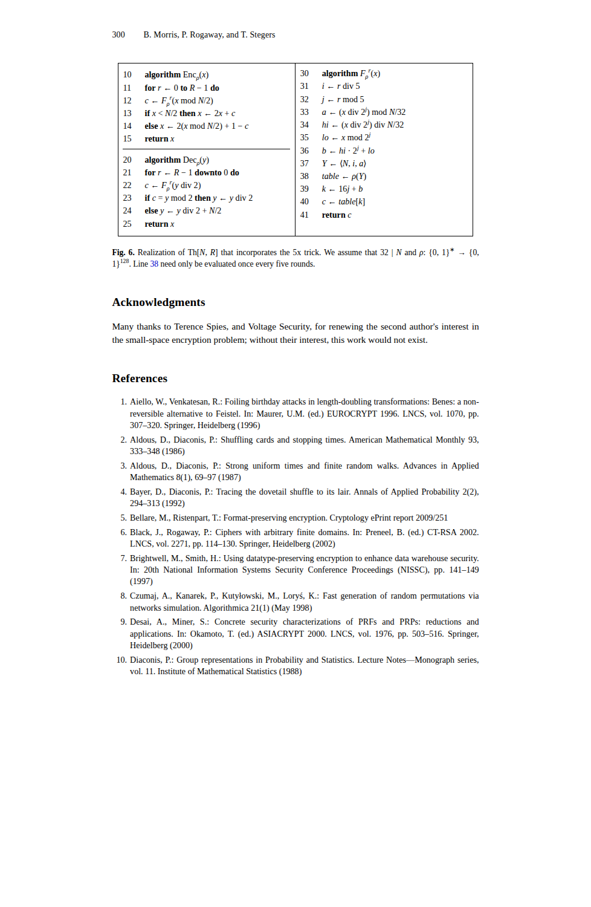300 B. Morris, P. Rogaway, and T. Stegers
| 10 | algorithm Enc ρ ( x ) |
| 11 | for r ← 0 to R − 1 do |
| 12 | c ← F ρ r ( x mod N /2) |
| 13 | if x < N /2 then x ← 2 x + c |
| 14 | else x ← 2( x mod N /2) + 1 − c |
| 15 | return x |
| 20 | algorithm Dec ρ ( y ) |
| 21 | for r ← R − 1 downto 0 do |
| 22 | c ← F ρ r ( y div 2) |
| 23 | if c = y mod 2 then y ← y div 2 |
| 24 | else y ← y div 2 + N /2 |
| 25 | return x |
| 30 | algorithm F ρ r ( x ) |
| 31 | i ← r div 5 |
| 32 | j ← r mod 5 |
| 33 | a ← ( x div 2 j ) mod N /32 |
| 34 | hi ← ( x div 2 j ) div N /32 |
| 35 | lo ← x mod 2 j |
| 36 | b ← hi · 2 j + lo |
| 37 | Y ← ⟨ N , i , a ⟩ |
| 38 | table ← ρ ( Y ) |
| 39 | k ← 16 j + b |
| 40 | c ← table [ k ] |
| 41 | return c |
Fig. 6. Realization of Th[N, R] that incorporates the 5x trick. We assume that 32 | N and ρ: {0, 1}∗ → {0, 1}128. Line 38 need only be evaluated once every five rounds.
Acknowledgments
Many thanks to Terence Spies, and Voltage Security, for renewing the second author's interest in the small-space encryption problem; without their interest, this work would not exist.
References
1. Aiello, W., Venkatesan, R.: Foiling birthday attacks in length-doubling transformations: Benes: a non-reversible alternative to Feistel. In: Maurer, U.M. (ed.) EUROCRYPT 1996. LNCS, vol. 1070, pp. 307–320. Springer, Heidelberg (1996)
2. Aldous, D., Diaconis, P.: Shuffling cards and stopping times. American Mathematical Monthly 93, 333–348 (1986)
3. Aldous, D., Diaconis, P.: Strong uniform times and finite random walks. Advances in Applied Mathematics 8(1), 69–97 (1987)
4. Bayer, D., Diaconis, P.: Tracing the dovetail shuffle to its lair. Annals of Applied Probability 2(2), 294–313 (1992)
5. Bellare, M., Ristenpart, T.: Format-preserving encryption. Cryptology ePrint report 2009/251
6. Black, J., Rogaway, P.: Ciphers with arbitrary finite domains. In: Preneel, B. (ed.) CT-RSA 2002. LNCS, vol. 2271, pp. 114–130. Springer, Heidelberg (2002)
7. Brightwell, M., Smith, H.: Using datatype-preserving encryption to enhance data warehouse security. In: 20th National Information Systems Security Conference Proceedings (NISSC), pp. 141–149 (1997)
8. Czumaj, A., Kanarek, P., Kutyłowski, M., Loryś, K.: Fast generation of random permutations via networks simulation. Algorithmica 21(1) (May 1998)
9. Desai, A., Miner, S.: Concrete security characterizations of PRFs and PRPs: reductions and applications. In: Okamoto, T. (ed.) ASIACRYPT 2000. LNCS, vol. 1976, pp. 503–516. Springer, Heidelberg (2000)
10. Diaconis, P.: Group representations in Probability and Statistics. Lecture Notes—Monograph series, vol. 11. Institute of Mathematical Statistics (1988)